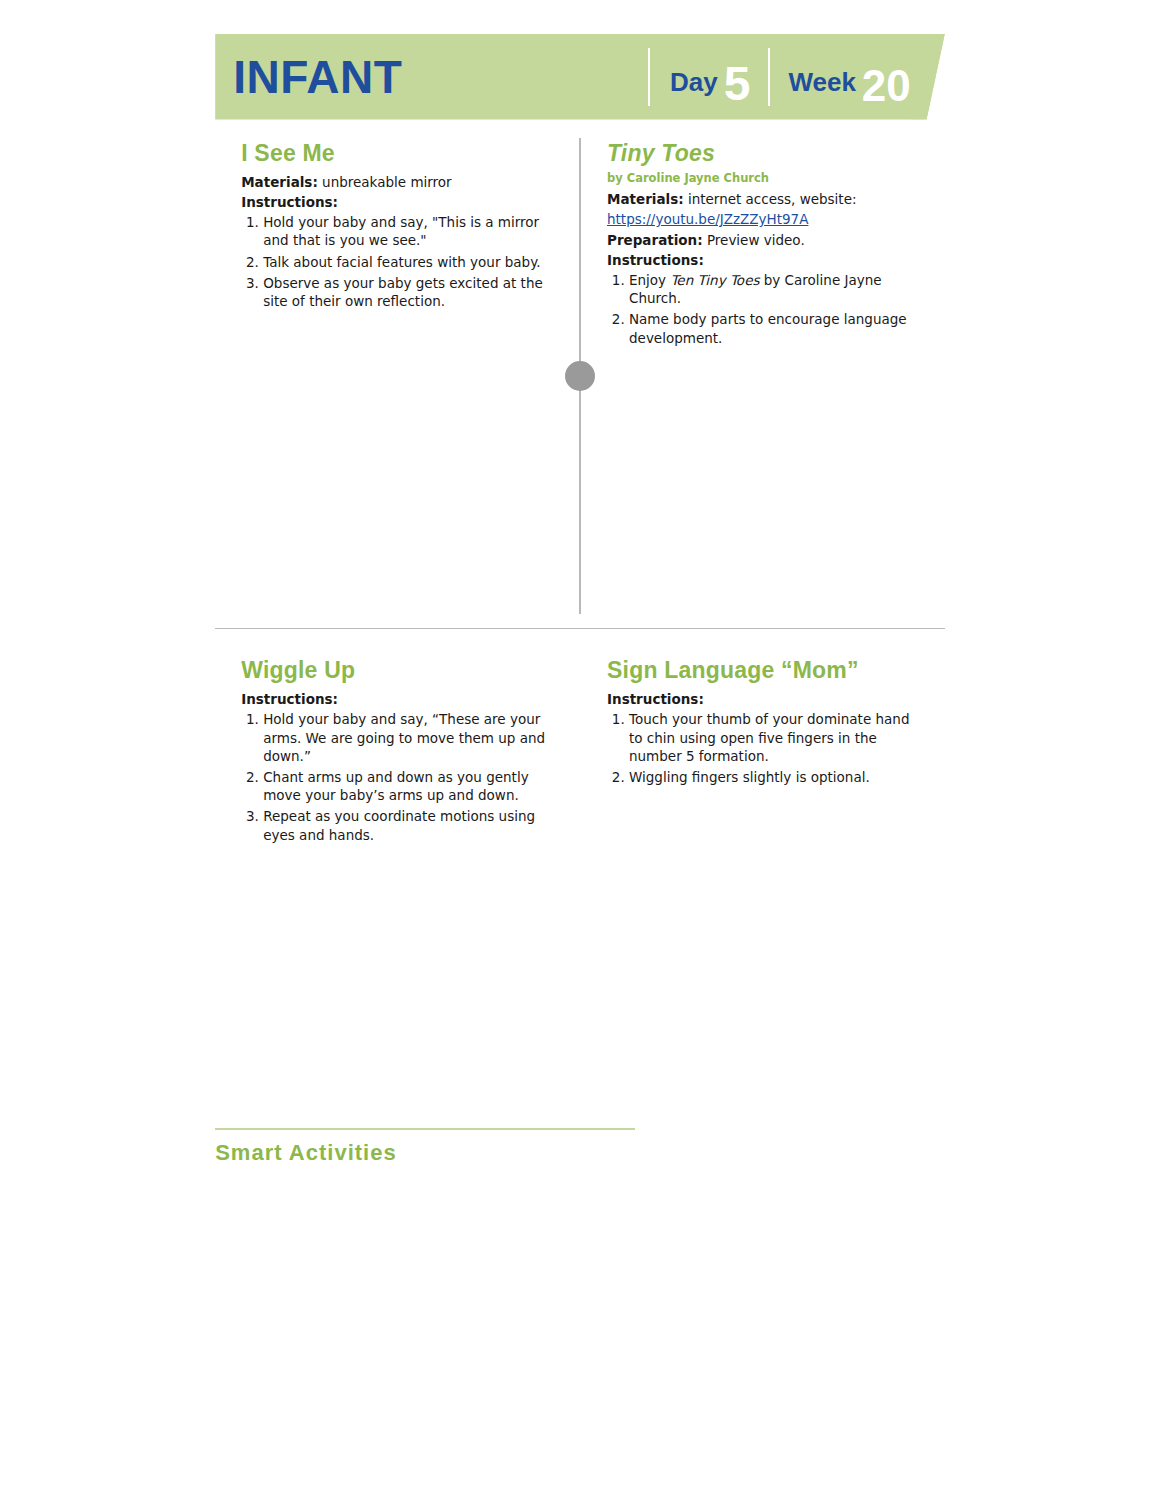INFANT
Day 5
Week 20
I See Me
Materials: unbreakable mirror
Instructions:
Hold your baby and say, "This is a mirror and that is you we see."
Talk about facial features with your baby.
Observe as your baby gets excited at the site of their own reflection.
Tiny Toes
by Caroline Jayne Church
Materials: internet access, website:
https://youtu.be/JZzZZyHt97A
Preparation: Preview video.
Instructions:
Enjoy Ten Tiny Toes by Caroline Jayne Church.
Name body parts to encourage language development.
Wiggle Up
Instructions:
Hold your baby and say, “These are your arms. We are going to move them up and down.”
Chant arms up and down as you gently move your baby’s arms up and down.
Repeat as you coordinate motions using eyes and hands.
Sign Language “Mom”
Instructions:
Touch your thumb of your dominate hand to chin using open five fingers in the number 5 formation.
Wiggling fingers slightly is optional.
Smart Activities